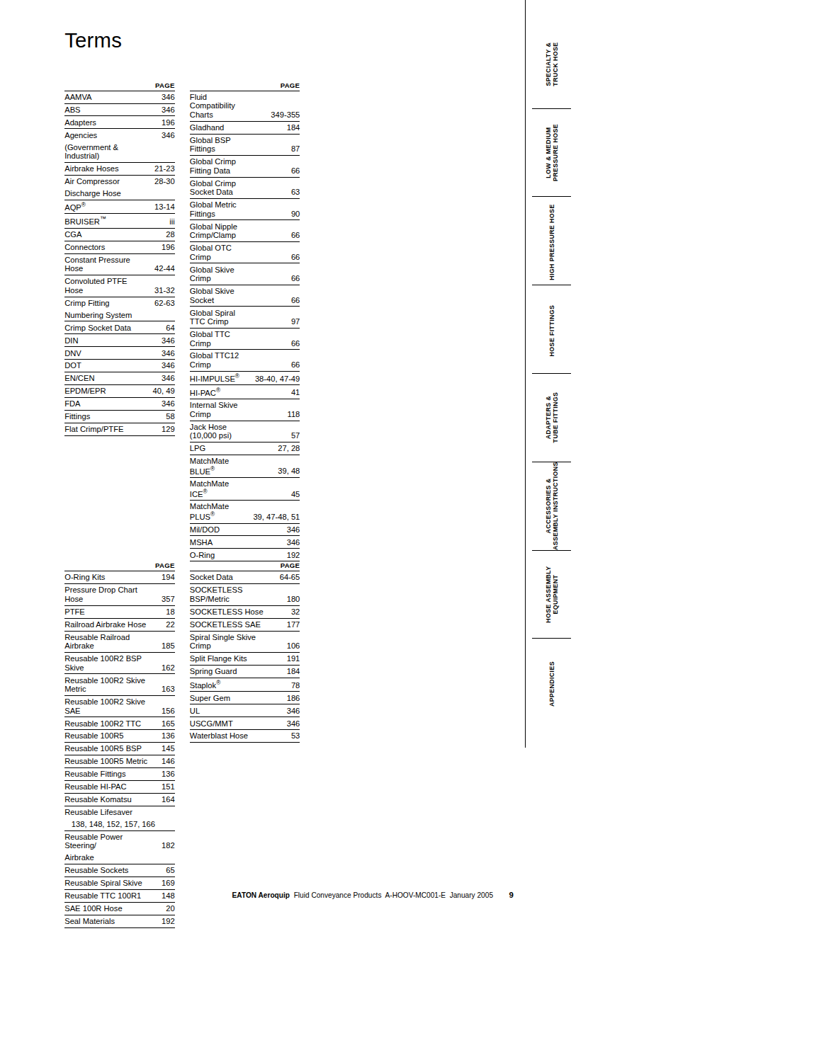Terms
| | PAGE |
| --- | --- |
| AAMVA | 346 |
| ABS | 346 |
| Adapters | 196 |
| Agencies | 346 |
| (Government & Industrial) | |
| Airbrake Hoses | 21-23 |
| Air Compressor | 28-30 |
| Discharge Hose | |
| AQP ® | 13-14 |
| BRUISER ™ | iii |
| CGA | 28 |
| Connectors | 196 |
| Constant Pressure Hose | 42-44 |
| Convoluted PTFE Hose | 31-32 |
| Crimp Fitting | 62-63 |
| Numbering System | |
| Crimp Socket Data | 64 |
| DIN | 346 |
| DNV | 346 |
| DOT | 346 |
| EN/CEN | 346 |
| EPDM/EPR | 40, 49 |
| FDA | 346 |
| Fittings | 58 |
| Flat Crimp/PTFE | 129 |
| | PAGE |
| --- | --- |
| Fluid Compatibility Charts | 349-355 |
| Gladhand | 184 |
| Global BSP Fittings | 87 |
| Global Crimp Fitting Data | 66 |
| Global Crimp Socket Data | 63 |
| Global Metric Fittings | 90 |
| Global Nipple Crimp/Clamp | 66 |
| Global OTC Crimp | 66 |
| Global Skive Crimp | 66 |
| Global Skive Socket | 66 |
| Global Spiral TTC Crimp | 97 |
| Global TTC Crimp | 66 |
| Global TTC12 Crimp | 66 |
| HI-IMPULSE ® | 38-40, 47-49 |
| HI-PAC ® | 41 |
| Internal Skive Crimp | 118 |
| Jack Hose (10,000 psi) | 57 |
| LPG | 27, 28 |
| MatchMate BLUE ® | 39, 48 |
| MatchMate ICE ® | 45 |
| MatchMate PLUS ® | 39, 47-48, 51 |
| Mil/DOD | 346 |
| MSHA | 346 |
| O-Ring | 192 |
| | PAGE |
| --- | --- |
| O-Ring Kits | 194 |
| Pressure Drop Chart Hose | 357 |
| PTFE | 18 |
| Railroad Airbrake Hose | 22 |
| Reusable Railroad Airbrake | 185 |
| Reusable 100R2 BSP Skive | 162 |
| Reusable 100R2 Skive Metric | 163 |
| Reusable 100R2 Skive SAE | 156 |
| Reusable 100R2 TTC | 165 |
| Reusable 100R5 | 136 |
| Reusable 100R5 BSP | 145 |
| Reusable 100R5 Metric | 146 |
| Reusable Fittings | 136 |
| Reusable HI-PAC | 151 |
| Reusable Komatsu | 164 |
| Reusable Lifesaver | |
| 138, 148, 152, 157, 166 | |
| Reusable Power Steering/ | 182 |
| Airbrake | |
| Reusable Sockets | 65 |
| Reusable Spiral Skive | 169 |
| Reusable TTC 100R1 | 148 |
| SAE 100R Hose | 20 |
| Seal Materials | 192 |
| | PAGE |
| --- | --- |
| Socket Data | 64-65 |
| SOCKETLESS BSP/Metric | 180 |
| SOCKETLESS Hose | 32 |
| SOCKETLESS SAE | 177 |
| Spiral Single Skive Crimp | 106 |
| Split Flange Kits | 191 |
| Spring Guard | 184 |
| Staplok ® | 78 |
| Super Gem | 186 |
| UL | 346 |
| USCG/MMT | 346 |
| Waterblast Hose | 53 |
SPECIALTY &
TRUCK HOSE
LOW & MEDIUM
PRESSURE HOSE
HIGH PRESSURE HOSE
HOSE FITTINGS
ADAPTERS &
TUBE FITTINGS
ACCESSORIES &
ASSEMBLY INSTRUCTIONS
HOSE ASSEMBLY
EQUIPMENT
APPENDICIES
EATON Aeroquip Fluid Conveyance Products A-HOOV-MC001-E January 2005 9